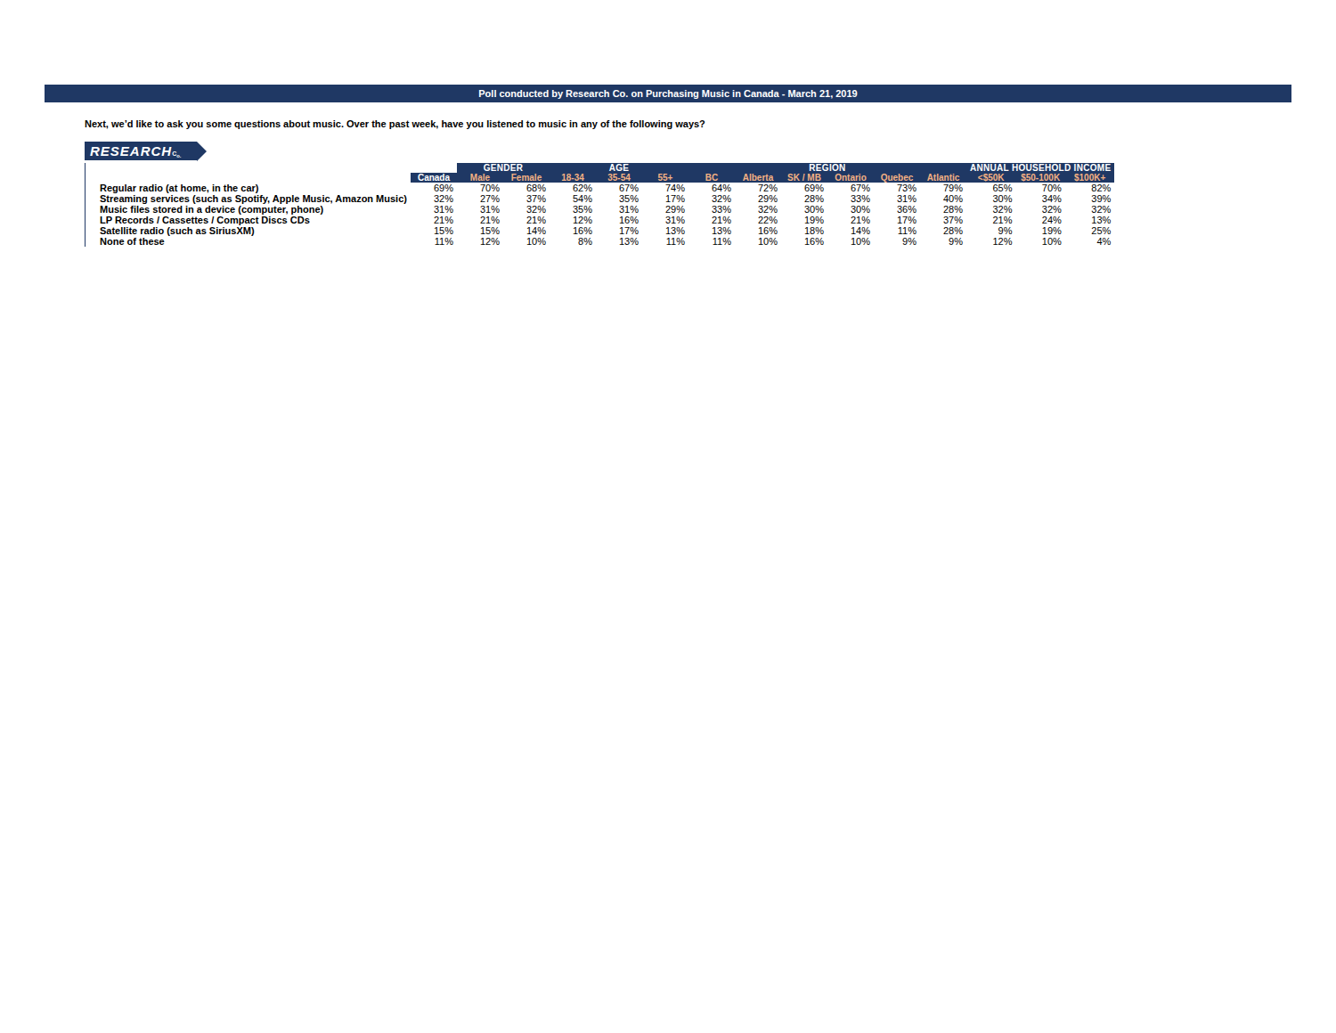Poll conducted by Research Co. on Purchasing Music in Canada - March 21, 2019
Next, we’d like to ask you some questions about music. Over the past week, have you listened to music in any of the following ways?
RESEARCHCo.
| | | | GENDER | AGE | REGION | ANNUAL HOUSEHOLD INCOME |
| --- | --- | --- | --- | --- | --- | --- |
| | | Canada | Male | Female | 18-34 | 35-54 | 55+ | BC | Alberta | SK / MB | Ontario | Quebec | Atlantic | <$50K | $50-100K | $100K+ |
| | Regular radio (at home, in the car) | 69% | 70% | 68% | 62% | 67% | 74% | 64% | 72% | 69% | 67% | 73% | 79% | 65% | 70% | 82% |
| | Streaming services (such as Spotify, Apple Music, Amazon Music) | 32% | 27% | 37% | 54% | 35% | 17% | 32% | 29% | 28% | 33% | 31% | 40% | 30% | 34% | 39% |
| | Music files stored in a device (computer, phone) | 31% | 31% | 32% | 35% | 31% | 29% | 33% | 32% | 30% | 30% | 36% | 28% | 32% | 32% | 32% |
| | LP Records / Cassettes / Compact Discs CDs | 21% | 21% | 21% | 12% | 16% | 31% | 21% | 22% | 19% | 21% | 17% | 37% | 21% | 24% | 13% |
| | Satellite radio (such as SiriusXM) | 15% | 15% | 14% | 16% | 17% | 13% | 13% | 16% | 18% | 14% | 11% | 28% | 9% | 19% | 25% |
| | None of these | 11% | 12% | 10% | 8% | 13% | 11% | 11% | 10% | 16% | 10% | 9% | 9% | 12% | 10% | 4% |